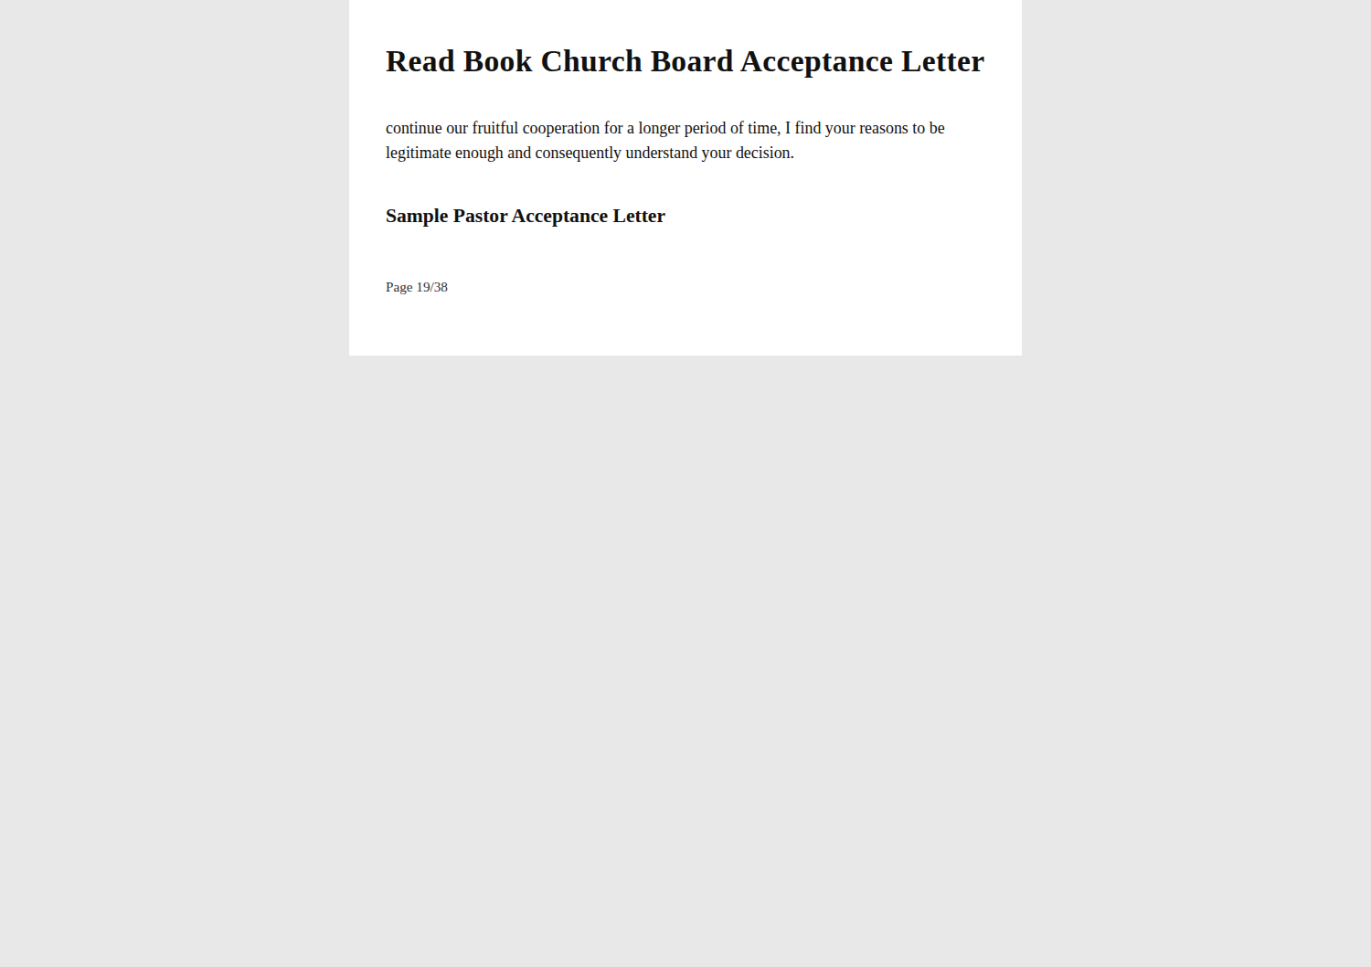Read Book Church Board Acceptance Letter
continue our fruitful cooperation for a longer period of time, I find your reasons to be legitimate enough and consequently understand your decision.
Sample Pastor Acceptance Letter
Page 19/38